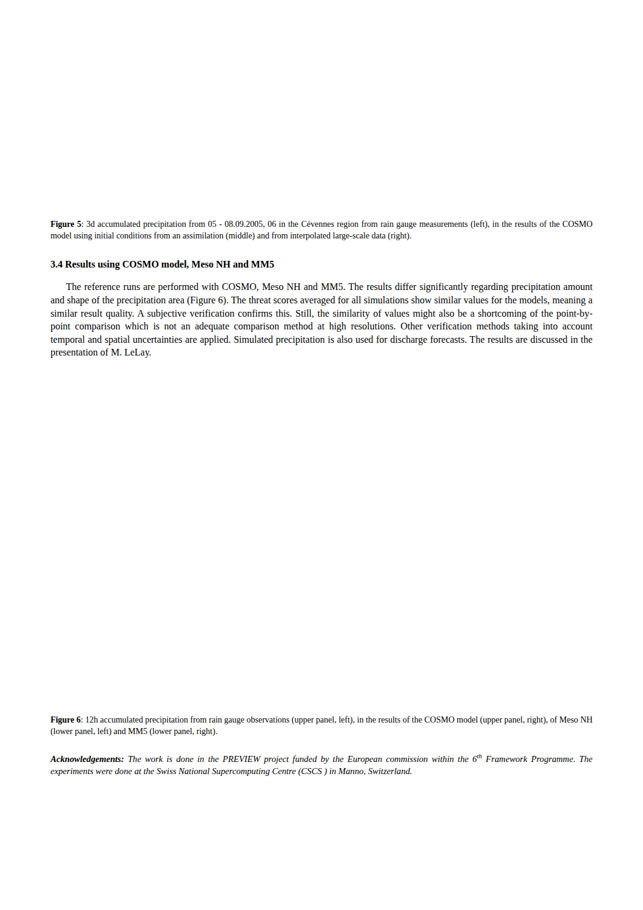Figure 5: 3d accumulated precipitation from 05 - 08.09.2005, 06 in the Cévennes region from rain gauge measurements (left), in the results of the COSMO model using initial conditions from an assimilation (middle) and from interpolated large-scale data (right).
3.4 Results using COSMO model, Meso NH and MM5
The reference runs are performed with COSMO, Meso NH and MM5. The results differ significantly regarding precipitation amount and shape of the precipitation area (Figure 6). The threat scores averaged for all simulations show similar values for the models, meaning a similar result quality. A subjective verification confirms this. Still, the similarity of values might also be a shortcoming of the point-by-point comparison which is not an adequate comparison method at high resolutions. Other verification methods taking into account temporal and spatial uncertainties are applied. Simulated precipitation is also used for discharge forecasts. The results are discussed in the presentation of M. LeLay.
Figure 6: 12h accumulated precipitation from rain gauge observations (upper panel, left), in the results of the COSMO model (upper panel, right), of Meso NH (lower panel, left) and MM5 (lower panel, right).
Acknowledgements: The work is done in the PREVIEW project funded by the European commission within the 6th Framework Programme. The experiments were done at the Swiss National Supercomputing Centre (CSCS ) in Manno, Switzerland.